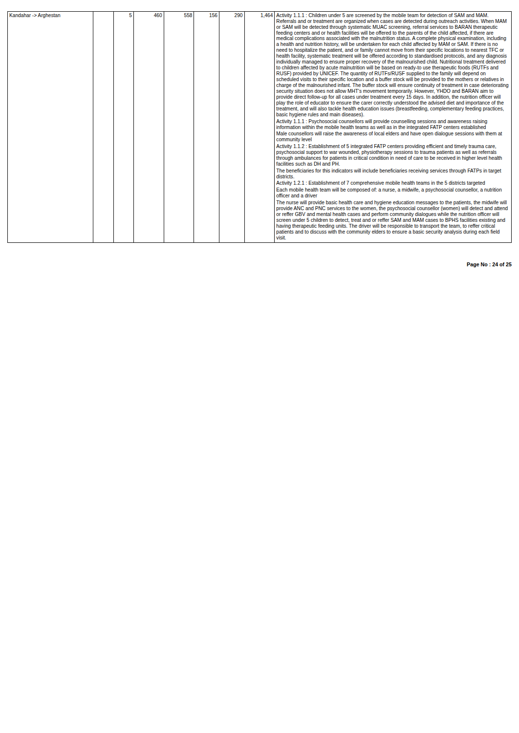| Kandahar -> Arghestan | | 5 | 460 | 558 | 156 | 290 | 1,464 | Activity 1.1.1 : Children under 5 are screened by the mobile team for detection of SAM and MAM. Referrals and or treatment are organized when cases are detected during outreach activities. When MAM or SAM will be detected through systematic MUAC screening, referral services to BARAN therapeutic feeding centers and or health facilities will be offered to the parents of the child affected, if there are medical complications associated with the malnutrition status. A complete physical examination, including a health and nutrition history, will be undertaken for each child affected by MAM or SAM. If there is no need to hospitalize the patient, and or family cannot move from their specific locations to nearest TFC or health facility, systematic treatment will be offered according to standardised protocols, and any diagnosis individually managed to ensure proper recovery of the malnourished child. Nutritional treatment delivered to children affected by acute malnutrition will be based on ready-to use therapeutic foods (RUTFs and RUSF) provided by UNICEF. The quantity of RUTFs/RUSF supplied to the family will depend on scheduled visits to their specific location and a buffer stock will be provided to the mothers or relatives in charge of the malnourished infant. The buffer stock will ensure continuity of treatment in case deteriorating security situation does not allow MHT's movement temporarily. However, YHDO and BARAN aim to provide direct follow-up for all cases under treatment every 15 days. In addition, the nutrition officer will play the role of educator to ensure the carer correctly understood the advised diet and importance of the treatment, and will also tackle health education issues (breastfeeding, complementary feeding practices, basic hygiene rules and main diseases). Activity 1.1.1 : Psychosocial counsellors will provide counselling sessions and awareness raising information within the mobile health teams as well as in the integrated FATP centers established Male counsellors will raise the awareness of local elders and have open dialogue sessions with them at community level Activity 1.1.2 : Establishment of 5 integrated FATP centers providing efficient and timely trauma care, psychosocial support to war wounded, physiotherapy sessions to trauma patients as well as referrals through ambulances for patients in critical condition in need of care to be received in higher level health facilities such as DH and PH. The beneficiaries for this indicators will include beneficiaries receiving services through FATPs in target districts. Activity 1.2.1 : Establishment of 7 comprehensive mobile health teams in the 5 districts targeted Each mobile health team will be composed of: a nurse, a midwife, a psychosocial counsellor, a nutrition officer and a driver The nurse will provide basic health care and hygiene education messages to the patients, the midwife will provide ANC and PNC services to the women, the psychosocial counsellor (women) will detect and attend or reffer GBV and mental health cases and perform community dialogues while the nutrition officer will screen under 5 children to detect, treat and or reffer SAM and MAM cases to BPHS facilities existing and having therapeutic feeding units. The driver will be responsible to transport the team, to reffer critical patients and to discuss with the community elders to ensure a basic security analysis during each field visit. |
Page No : 24 of 25